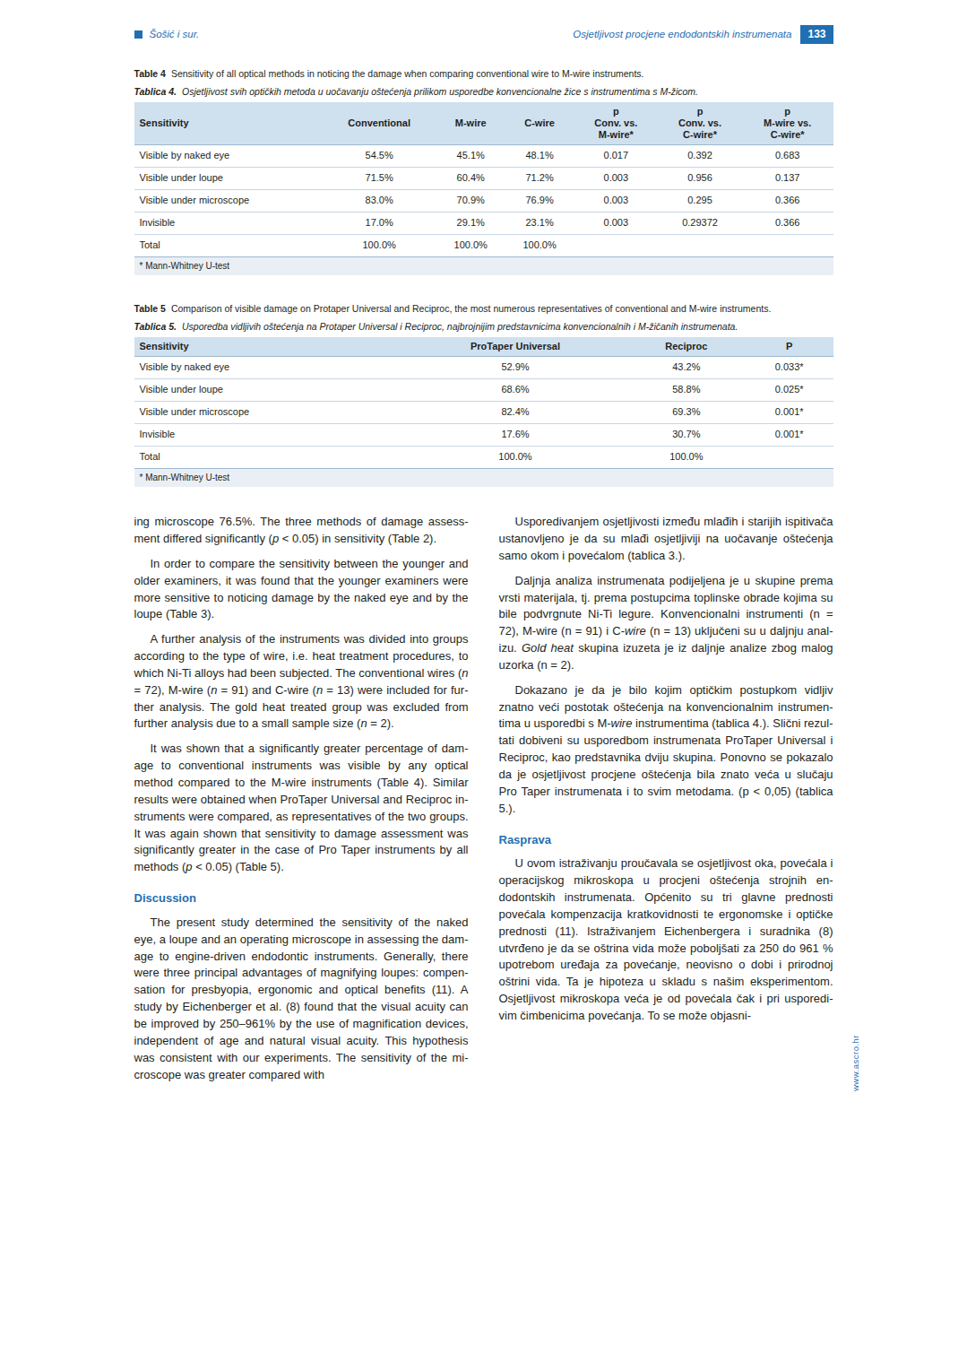Šošić i sur.
Osjetljivost procjene endodontskih instrumenata 133
Table 4 Sensitivity of all optical methods in noticing the damage when comparing conventional wire to M-wire instruments.
Tablica 4. Osjetljivost svih optičkih metoda u uočavanju oštećenja prilikom usporedbe konvencionalne žice s instrumentima s M-žicom.
| Sensitivity | Conventional | M-wire | C-wire | p Conv. vs. M-wire* | p Conv. vs. C-wire* | p M-wire vs. C-wire* |
| --- | --- | --- | --- | --- | --- | --- |
| Visible by naked eye | 54.5% | 45.1% | 48.1% | 0.017 | 0.392 | 0.683 |
| Visible under loupe | 71.5% | 60.4% | 71.2% | 0.003 | 0.956 | 0.137 |
| Visible under microscope | 83.0% | 70.9% | 76.9% | 0.003 | 0.295 | 0.366 |
| Invisible | 17.0% | 29.1% | 23.1% | 0.003 | 0.29372 | 0.366 |
| Total | 100.0% | 100.0% | 100.0% | | | |
| * Mann-Whitney U-test |
Table 5 Comparison of visible damage on Protaper Universal and Reciproc, the most numerous representatives of conventional and M-wire instruments.
Tablica 5. Usporedba vidljivih oštećenja na Protaper Universal i Reciproc, najbrojnijim predstavnicima konvencionalnih i M-žičanih instrumenata.
| Sensitivity | ProTaper Universal | Reciproc | P |
| --- | --- | --- | --- |
| Visible by naked eye | 52.9% | 43.2% | 0.033* |
| Visible under loupe | 68.6% | 58.8% | 0.025* |
| Visible under microscope | 82.4% | 69.3% | 0.001* |
| Invisible | 17.6% | 30.7% | 0.001* |
| Total | 100.0% | 100.0% | |
| * Mann-Whitney U-test |
ing microscope 76.5%. The three methods of damage assessment differed significantly (p < 0.05) in sensitivity (Table 2).
In order to compare the sensitivity between the younger and older examiners, it was found that the younger examiners were more sensitive to noticing damage by the naked eye and by the loupe (Table 3).
A further analysis of the instruments was divided into groups according to the type of wire, i.e. heat treatment procedures, to which Ni-Ti alloys had been subjected. The conventional wires (n = 72), M-wire (n = 91) and C-wire (n = 13) were included for further analysis. The gold heat treated group was excluded from further analysis due to a small sample size (n = 2).
It was shown that a significantly greater percentage of damage to conventional instruments was visible by any optical method compared to the M-wire instruments (Table 4). Similar results were obtained when ProTaper Universal and Reciproc instruments were compared, as representatives of the two groups. It was again shown that sensitivity to damage assessment was significantly greater in the case of Pro Taper instruments by all methods (p < 0.05) (Table 5).
Discussion
The present study determined the sensitivity of the naked eye, a loupe and an operating microscope in assessing the damage to engine-driven endodontic instruments. Generally, there were three principal advantages of magnifying loupes: compensation for presbyopia, ergonomic and optical benefits (11). A study by Eichenberger et al. (8) found that the visual acuity can be improved by 250–961% by the use of magnification devices, independent of age and natural visual acuity. This hypothesis was consistent with our experiments. The sensitivity of the microscope was greater compared with
Usporedivanjem osjetljivosti između mlađih i starijih ispitivača ustanovljeno je da su mlađi osjetljiviji na uočavanje oštećenja samo okom i povećalom (tablica 3.).
Daljnja analiza instrumenata podijeljena je u skupine prema vrsti materijala, tj. prema postupcima toplinske obrade kojima su bile podvrgnute Ni-Ti legure. Konvencionalni instrumenti (n = 72), M-wire (n = 91) i C-wire (n = 13) uključeni su u daljnju analizu. Gold heat skupina izuzeta je iz daljnje analize zbog malog uzorka (n = 2).
Dokazano je da je bilo kojim optičkim postupkom vidljiv znatno veći postotak oštećenja na konvencionalnim instrumentima u usporedbi s M-wire instrumentima (tablica 4.). Slični rezultati dobiveni su usporedbom instrumenata ProTaper Universal i Reciproc, kao predstavnika dviju skupina. Ponovno se pokazalo da je osjetljivost procjene oštećenja bila znato veća u slučaju Pro Taper instrumenata i to svim metodama. (p < 0,05) (tablica 5.).
Rasprava
U ovom istraživanju proučavala se osjetljivost oka, povećala i operacijskog mikroskopa u procjeni oštećenja strojnih endodontskih instrumenata. Općenito su tri glavne prednosti povećala kompenzacija kratkovidnosti te ergonomske i optičke prednosti (11). Istraživanjem Eichenbergera i suradnika (8) utvrđeno je da se oštrina vida može poboljšati za 250 do 961 % upotrebom uređaja za povećanje, neovisno o dobi i prirodnoj oštrini vida. Ta je hipoteza u skladu s našim eksperimentom. Osjetljivost mikroskopa veća je od povećala čak i pri usporedivim čimbenicima povećanja. To se može objasni-
www.ascro.hr